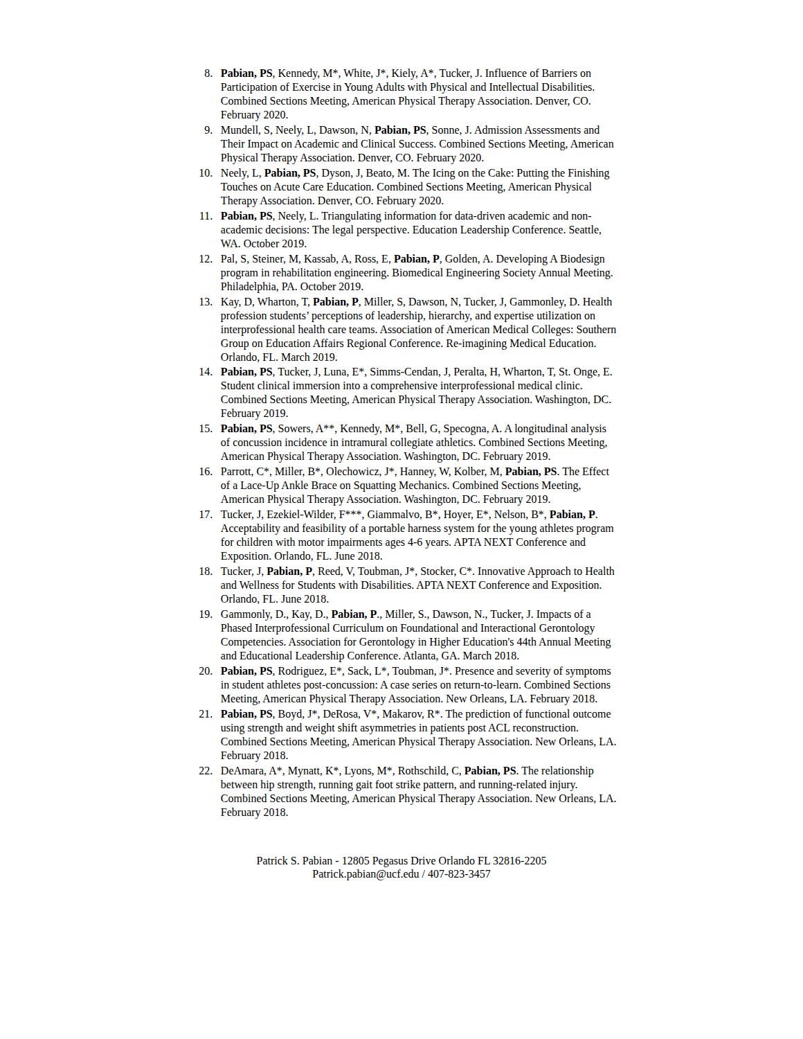Pabian, PS, Kennedy, M*, White, J*, Kiely, A*, Tucker, J. Influence of Barriers on Participation of Exercise in Young Adults with Physical and Intellectual Disabilities. Combined Sections Meeting, American Physical Therapy Association. Denver, CO. February 2020.
Mundell, S, Neely, L, Dawson, N, Pabian, PS, Sonne, J. Admission Assessments and Their Impact on Academic and Clinical Success. Combined Sections Meeting, American Physical Therapy Association. Denver, CO. February 2020.
Neely, L, Pabian, PS, Dyson, J, Beato, M. The Icing on the Cake: Putting the Finishing Touches on Acute Care Education. Combined Sections Meeting, American Physical Therapy Association. Denver, CO. February 2020.
Pabian, PS, Neely, L. Triangulating information for data-driven academic and non-academic decisions: The legal perspective. Education Leadership Conference. Seattle, WA. October 2019.
Pal, S, Steiner, M, Kassab, A, Ross, E, Pabian, P, Golden, A. Developing A Biodesign program in rehabilitation engineering. Biomedical Engineering Society Annual Meeting. Philadelphia, PA. October 2019.
Kay, D, Wharton, T, Pabian, P, Miller, S, Dawson, N, Tucker, J, Gammonley, D. Health profession students’ perceptions of leadership, hierarchy, and expertise utilization on interprofessional health care teams. Association of American Medical Colleges: Southern Group on Education Affairs Regional Conference. Re-imagining Medical Education. Orlando, FL. March 2019.
Pabian, PS, Tucker, J, Luna, E*, Simms-Cendan, J, Peralta, H, Wharton, T, St. Onge, E. Student clinical immersion into a comprehensive interprofessional medical clinic. Combined Sections Meeting, American Physical Therapy Association. Washington, DC. February 2019.
Pabian, PS, Sowers, A**, Kennedy, M*, Bell, G, Specogna, A. A longitudinal analysis of concussion incidence in intramural collegiate athletics. Combined Sections Meeting, American Physical Therapy Association. Washington, DC. February 2019.
Parrott, C*, Miller, B*, Olechowicz, J*, Hanney, W, Kolber, M, Pabian, PS. The Effect of a Lace-Up Ankle Brace on Squatting Mechanics. Combined Sections Meeting, American Physical Therapy Association. Washington, DC. February 2019.
Tucker, J, Ezekiel-Wilder, F***, Giammalvo, B*, Hoyer, E*, Nelson, B*, Pabian, P. Acceptability and feasibility of a portable harness system for the young athletes program for children with motor impairments ages 4-6 years. APTA NEXT Conference and Exposition. Orlando, FL. June 2018.
Tucker, J, Pabian, P, Reed, V, Toubman, J*, Stocker, C*. Innovative Approach to Health and Wellness for Students with Disabilities. APTA NEXT Conference and Exposition. Orlando, FL. June 2018.
Gammonly, D., Kay, D., Pabian, P., Miller, S., Dawson, N., Tucker, J. Impacts of a Phased Interprofessional Curriculum on Foundational and Interactional Gerontology Competencies. Association for Gerontology in Higher Education's 44th Annual Meeting and Educational Leadership Conference. Atlanta, GA. March 2018.
Pabian, PS, Rodriguez, E*, Sack, L*, Toubman, J*. Presence and severity of symptoms in student athletes post-concussion: A case series on return-to-learn. Combined Sections Meeting, American Physical Therapy Association. New Orleans, LA. February 2018.
Pabian, PS, Boyd, J*, DeRosa, V*, Makarov, R*. The prediction of functional outcome using strength and weight shift asymmetries in patients post ACL reconstruction. Combined Sections Meeting, American Physical Therapy Association. New Orleans, LA. February 2018.
DeAmara, A*, Mynatt, K*, Lyons, M*, Rothschild, C, Pabian, PS. The relationship between hip strength, running gait foot strike pattern, and running-related injury. Combined Sections Meeting, American Physical Therapy Association. New Orleans, LA. February 2018.
Patrick S. Pabian - 12805 Pegasus Drive Orlando FL 32816-2205
Patrick.pabian@ucf.edu / 407-823-3457